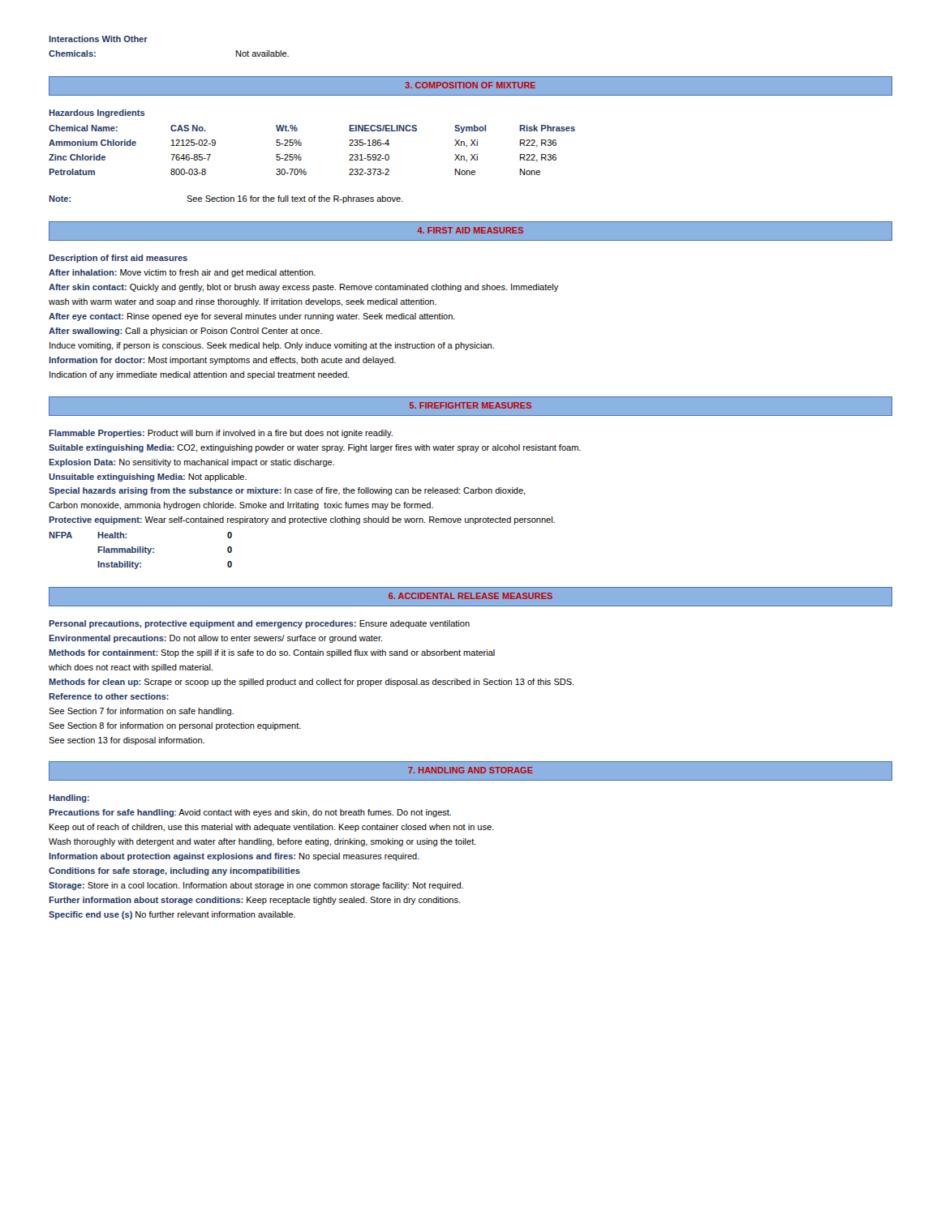| Interactions With Other | |
| Chemicals: | Not available. |
3. COMPOSITION OF MIXTURE
Hazardous Ingredients
| Chemical Name: | CAS No. | Wt.% | EINECS/ELINCS | Symbol | Risk Phrases |
| Ammonium Chloride | 12125-02-9 | 5-25% | 235-186-4 | Xn, Xi | R22, R36 |
| Zinc Chloride | 7646-85-7 | 5-25% | 231-592-0 | Xn, Xi | R22, R36 |
| Petrolatum | 800-03-8 | 30-70% | 232-373-2 | None | None |
| Note: | See Section 16 for the full text of the R-phrases above. |
4. FIRST AID MEASURES
Description of first aid measures
After inhalation: Move victim to fresh air and get medical attention.
After skin contact: Quickly and gently, blot or brush away excess paste. Remove contaminated clothing and shoes. Immediately
wash with warm water and soap and rinse thoroughly. If irritation develops, seek medical attention.
After eye contact: Rinse opened eye for several minutes under running water. Seek medical attention.
After swallowing: Call a physician or Poison Control Center at once.
Induce vomiting, if person is conscious. Seek medical help. Only induce vomiting at the instruction of a physician.
Information for doctor: Most important symptoms and effects, both acute and delayed.
Indication of any immediate medical attention and special treatment needed.
5. FIREFIGHTER MEASURES
Flammable Properties: Product will burn if involved in a fire but does not ignite readily.
Suitable extinguishing Media: CO2, extinguishing powder or water spray. Fight larger fires with water spray or alcohol resistant foam.
Explosion Data: No sensitivity to machanical impact or static discharge.
Unsuitable extinguishing Media: Not applicable.
Special hazards arising from the substance or mixture: In case of fire, the following can be released: Carbon dioxide,
Carbon monoxide, ammonia hydrogen chloride. Smoke and Irritating toxic fumes may be formed.
Protective equipment: Wear self-contained respiratory and protective clothing should be worn. Remove unprotected personnel.
| NFPA | Health: | 0 |
| | Flammability: | 0 |
| | Instability: | 0 |
6. ACCIDENTAL RELEASE MEASURES
Personal precautions, protective equipment and emergency procedures: Ensure adequate ventilation
Environmental precautions: Do not allow to enter sewers/ surface or ground water.
Methods for containment: Stop the spill if it is safe to do so. Contain spilled flux with sand or absorbent material
which does not react with spilled material.
Methods for clean up: Scrape or scoop up the spilled product and collect for proper disposal.as described in Section 13 of this SDS.
Reference to other sections:
See Section 7 for information on safe handling.
See Section 8 for information on personal protection equipment.
See section 13 for disposal information.
7. HANDLING AND STORAGE
Handling:
Precautions for safe handling: Avoid contact with eyes and skin, do not breath fumes. Do not ingest.
Keep out of reach of children, use this material with adequate ventilation. Keep container closed when not in use.
Wash thoroughly with detergent and water after handling, before eating, drinking, smoking or using the toilet.
Information about protection against explosions and fires: No special measures required.
Conditions for safe storage, including any incompatibilities
Storage: Store in a cool location. Information about storage in one common storage facility: Not required.
Further information about storage conditions: Keep receptacle tightly sealed. Store in dry conditions.
Specific end use (s) No further relevant information available.